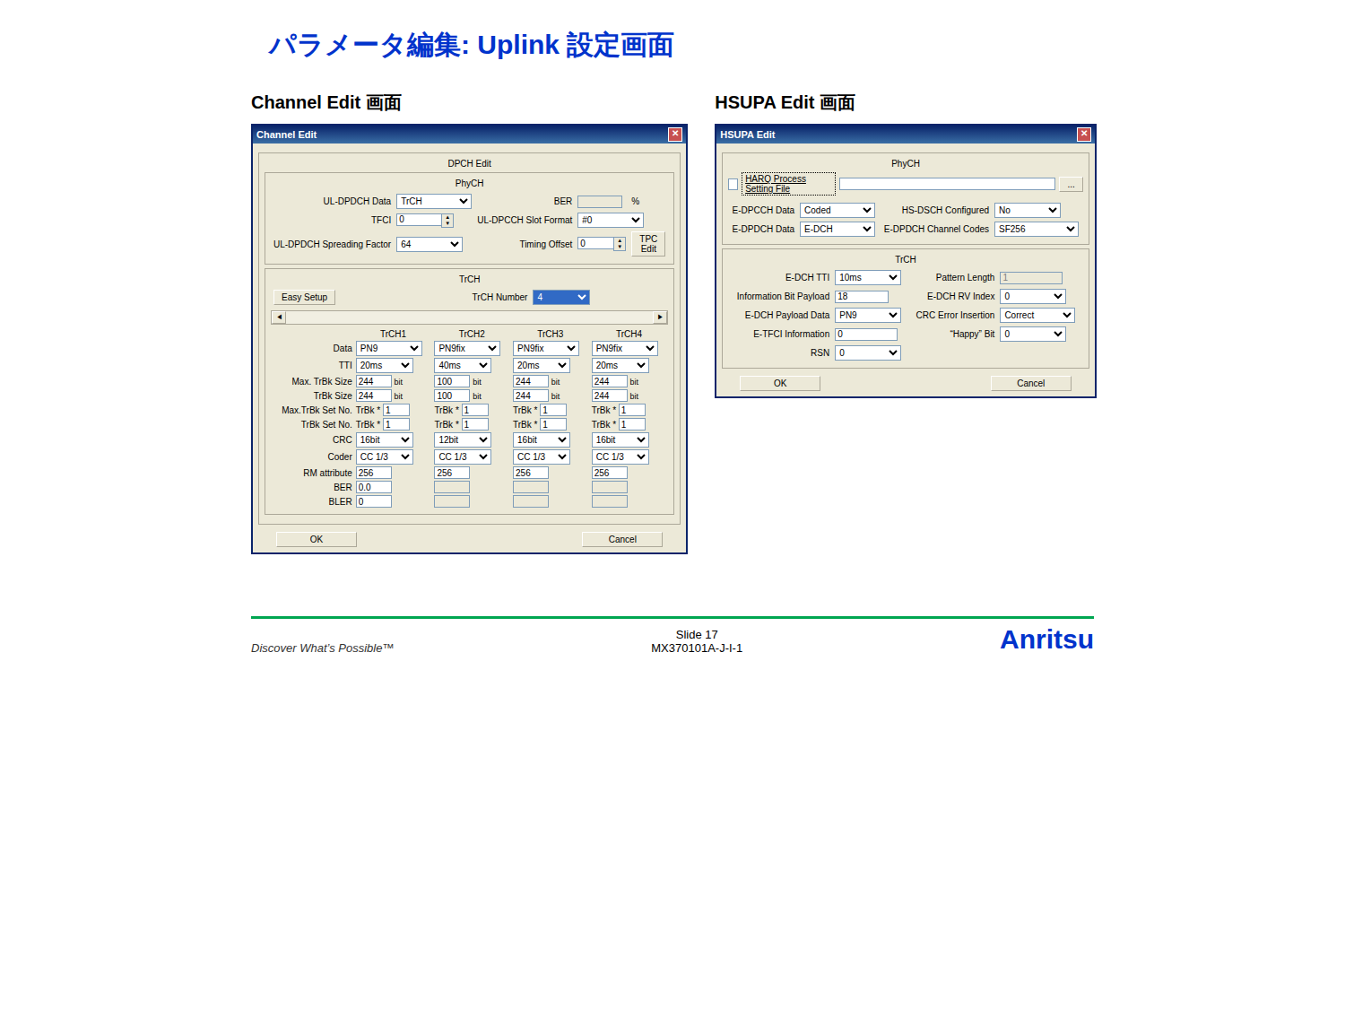パラメータ編集: Uplink 設定画面
Channel Edit 画面
Channel Edit ✕
DPCH Edit
PhyCH
| UL-DPDCH Data | TrCH | BER | | % |
| TFCI | ▲ ▼ | UL-DPCCH Slot Format | #0 |
| UL-DPDCH Spreading Factor | 64 | Timing Offset | ▲ ▼ | TPC Edit |
TrCH
| Easy Setup | TrCH Number | 4 | |
◀
▶
| | TrCH1 | TrCH2 | TrCH3 | TrCH4 |
| Data | PN9 | PN9fix | PN9fix | PN9fix |
| TTI | 20ms | 40ms | 20ms | 20ms |
| Max. TrBk Size | bit | bit | bit | bit |
| TrBk Size | bit | bit | bit | bit |
| Max.TrBk Set No. | TrBk * | TrBk * | TrBk * | TrBk * |
| TrBk Set No. | TrBk * | TrBk * | TrBk * | TrBk * |
| CRC | 16bit | 12bit | 16bit | 16bit |
| Coder | CC 1/3 | CC 1/3 | CC 1/3 | CC 1/3 |
| RM attribute | | | | |
| BER | | | | |
| BLER | | | | |
OK Cancel
HSUPA Edit 画面
HSUPA Edit ✕
PhyCH
HARQ Process Setting File ...
| E-DPCCH Data | Coded | HS-DSCH Configured | No |
| E-DPDCH Data | E-DCH | E-DPDCH Channel Codes | SF256 |
TrCH
| E-DCH TTI | 10ms | Pattern Length | |
| Information Bit Payload | | E-DCH RV Index | 0 |
| E-DCH Payload Data | PN9 | CRC Error Insertion | Correct |
| E-TFCI Information | | “Happy” Bit | 0 |
| RSN | 0 | | |
OK Cancel
Discover What’s Possible™
Slide 17
MX370101A-J-I-1
Anritsu